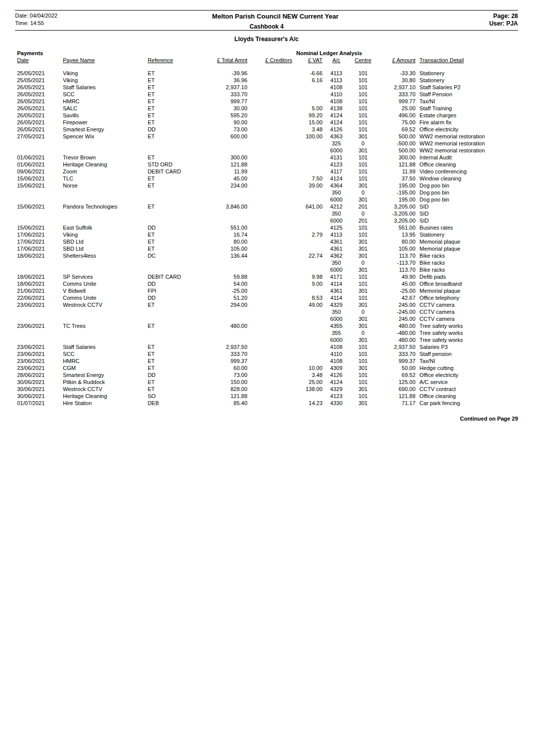Date: 04/04/2022
Melton Parish Council NEW Current Year
Page: 28
Time: 14:55
Cashbook 4
User: PJA
Lloyds Treasurer's A/c
| Payments | Nominal Ledger Analysis |
| --- | --- |
| Date | Payee Name | Reference | £ Total Amnt | £ Creditors | £ VAT | A/c | Centre | £ Amount | Transaction Detail |
| 25/05/2021 | Viking | ET | -39.96 | | -6.66 | 4113 | 101 | -33.30 | Stationery |
| 25/05/2021 | Viking | ET | 36.96 | | 6.16 | 4113 | 101 | 30.80 | Stationery |
| 26/05/2021 | Staff Salaries | ET | 2,937.10 | | | 4108 | 101 | 2,937.10 | Staff Salaries P2 |
| 26/05/2021 | SCC | ET | 333.70 | | | 4110 | 101 | 333.70 | Staff Pension |
| 26/05/2021 | HMRC | ET | 999.77 | | | 4108 | 101 | 999.77 | Tax/NI |
| 26/05/2021 | SALC | ET | 30.00 | | 5.00 | 4138 | 101 | 25.00 | Staff Training |
| 26/05/2021 | Savills | ET | 595.20 | | 99.20 | 4124 | 101 | 496.00 | Estate charges |
| 26/05/2021 | Firepower | ET | 90.00 | | 15.00 | 4124 | 101 | 75.00 | Fire alarm fix |
| 26/05/2021 | Smartest Energy | DD | 73.00 | | 3.48 | 4126 | 101 | 69.52 | Office electricity |
| 27/05/2021 | Spencer Wix | ET | 600.00 | | 100.00 | 4363 | 301 | 500.00 | WW2 memorial restoration |
| | | | | | | 325 | 0 | -500.00 | WW2 memorial restoration |
| | | | | | | 6000 | 301 | 500.00 | WW2 memorial restoration |
| 01/06/2021 | Trevor Brown | ET | 300.00 | | | 4131 | 101 | 300.00 | Internal Audit |
| 01/06/2021 | Heritage Cleaning | STD ORD | 121.88 | | | 4123 | 101 | 121.88 | Office cleaning |
| 09/06/2021 | Zoom | DEBIT CARD | 11.99 | | | 4117 | 101 | 11.99 | Video conferencing |
| 15/06/2021 | TLC | ET | 45.00 | | 7.50 | 4124 | 101 | 37.50 | Window cleaning |
| 15/06/2021 | Norse | ET | 234.00 | | 39.00 | 4364 | 301 | 195.00 | Dog poo bin |
| | | | | | | 350 | 0 | -195.00 | Dog poo bin |
| | | | | | | 6000 | 301 | 195.00 | Dog poo bin |
| 15/06/2021 | Pandora Technologies | ET | 3,846.00 | | 641.00 | 4212 | 201 | 3,205.00 | SID |
| | | | | | | 350 | 0 | -3,205.00 | SID |
| | | | | | | 6000 | 201 | 3,205.00 | SID |
| 15/06/2021 | East Suffolk | DD | 551.00 | | | 4125 | 101 | 551.00 | Busines rates |
| 17/06/2021 | Viking | ET | 16.74 | | 2.79 | 4113 | 101 | 13.95 | Stationery |
| 17/06/2021 | SBD Ltd | ET | 80.00 | | | 4361 | 301 | 80.00 | Memorial plaque |
| 17/06/2021 | SBD Ltd | ET | 105.00 | | | 4361 | 301 | 105.00 | Memorial plaque |
| 18/06/2021 | Shelters4less | DC | 136.44 | | 22.74 | 4362 | 301 | 113.70 | Bike racks |
| | | | | | | 350 | 0 | -113.70 | Bike racks |
| | | | | | | 6000 | 301 | 113.70 | Bike racks |
| 18/06/2021 | SP Services | DEBIT CARD | 59.88 | | 9.98 | 4171 | 101 | 49.90 | Defib pads |
| 18/06/2021 | Comms Unite | DD | 54.00 | | 9.00 | 4114 | 101 | 45.00 | Office broadband |
| 21/06/2021 | V Bidwell | FPI | -25.00 | | | 4361 | 301 | -25.00 | Memorial plaque |
| 22/06/2021 | Comms Unite | DD | 51.20 | | 8.53 | 4114 | 101 | 42.67 | Office telephony |
| 23/06/2021 | Westrock CCTV | ET | 294.00 | | 49.00 | 4329 | 301 | 245.00 | CCTV camera |
| | | | | | | 350 | 0 | -245.00 | CCTV camera |
| | | | | | | 6000 | 301 | 245.00 | CCTV camera |
| 23/06/2021 | TC Trees | ET | 480.00 | | | 4355 | 301 | 480.00 | Tree safety works |
| | | | | | | 355 | 0 | -480.00 | Tree safety works |
| | | | | | | 6000 | 301 | 480.00 | Tree safety works |
| 23/06/2021 | Staff Salaries | ET | 2,937.50 | | | 4108 | 101 | 2,937.50 | Salaries P3 |
| 23/06/2021 | SCC | ET | 333.70 | | | 4110 | 101 | 333.70 | Staff pension |
| 23/06/2021 | HMRC | ET | 999.37 | | | 4108 | 101 | 999.37 | Tax/NI |
| 23/06/2021 | CGM | ET | 60.00 | | 10.00 | 4309 | 301 | 50.00 | Hedge cutting |
| 28/06/2021 | Smartest Energy | DD | 73.00 | | 3.48 | 4126 | 101 | 69.52 | Office electricity |
| 30/06/2021 | Pitkin & Ruddock | ET | 150.00 | | 25.00 | 4124 | 101 | 125.00 | A/C service |
| 30/06/2021 | Westrock CCTV | ET | 828.00 | | 138.00 | 4329 | 301 | 690.00 | CCTV contract |
| 30/06/2021 | Heritage Cleaning | SO | 121.88 | | | 4123 | 101 | 121.88 | Office cleaning |
| 01/07/2021 | Hire Station | DEB | 85.40 | | 14.23 | 4330 | 301 | 71.17 | Car park fencing |
Continued on Page 29